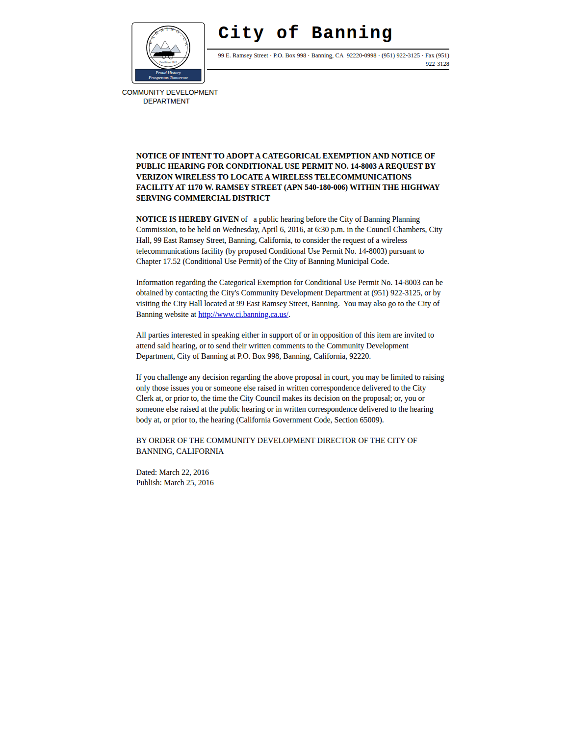B A N N I N G , C A Established 1913 Proud History Prosperous Tomorrow
City of Banning
99 E. Ramsey Street · P.O. Box 998 · Banning, CA 92220-0998 · (951) 922-3125 · Fax (951) 922-3128
COMMUNITY DEVELOPMENT
DEPARTMENT
NOTICE OF INTENT TO ADOPT A CATEGORICAL EXEMPTION AND NOTICE OF PUBLIC HEARING FOR CONDITIONAL USE PERMIT NO. 14-8003 A REQUEST BY VERIZON WIRELESS TO LOCATE A WIRELESS TELECOMMUNICATIONS FACILITY AT 1170 W. RAMSEY STREET (APN 540-180-006) WITHIN THE HIGHWAY SERVING COMMERCIAL DISTRICT
NOTICE IS HEREBY GIVEN of a public hearing before the City of Banning Planning Commission, to be held on Wednesday, April 6, 2016, at 6:30 p.m. in the Council Chambers, City Hall, 99 East Ramsey Street, Banning, California, to consider the request of a wireless telecommunications facility (by proposed Conditional Use Permit No. 14-8003) pursuant to Chapter 17.52 (Conditional Use Permit) of the City of Banning Municipal Code.
Information regarding the Categorical Exemption for Conditional Use Permit No. 14-8003 can be obtained by contacting the City's Community Development Department at (951) 922-3125, or by visiting the City Hall located at 99 East Ramsey Street, Banning. You may also go to the City of Banning website at http://www.ci.banning.ca.us/.
All parties interested in speaking either in support of or in opposition of this item are invited to attend said hearing, or to send their written comments to the Community Development Department, City of Banning at P.O. Box 998, Banning, California, 92220.
If you challenge any decision regarding the above proposal in court, you may be limited to raising only those issues you or someone else raised in written correspondence delivered to the City Clerk at, or prior to, the time the City Council makes its decision on the proposal; or, you or someone else raised at the public hearing or in written correspondence delivered to the hearing body at, or prior to, the hearing (California Government Code, Section 65009).
BY ORDER OF THE COMMUNITY DEVELOPMENT DIRECTOR OF THE CITY OF BANNING, CALIFORNIA
Dated: March 22, 2016
Publish: March 25, 2016